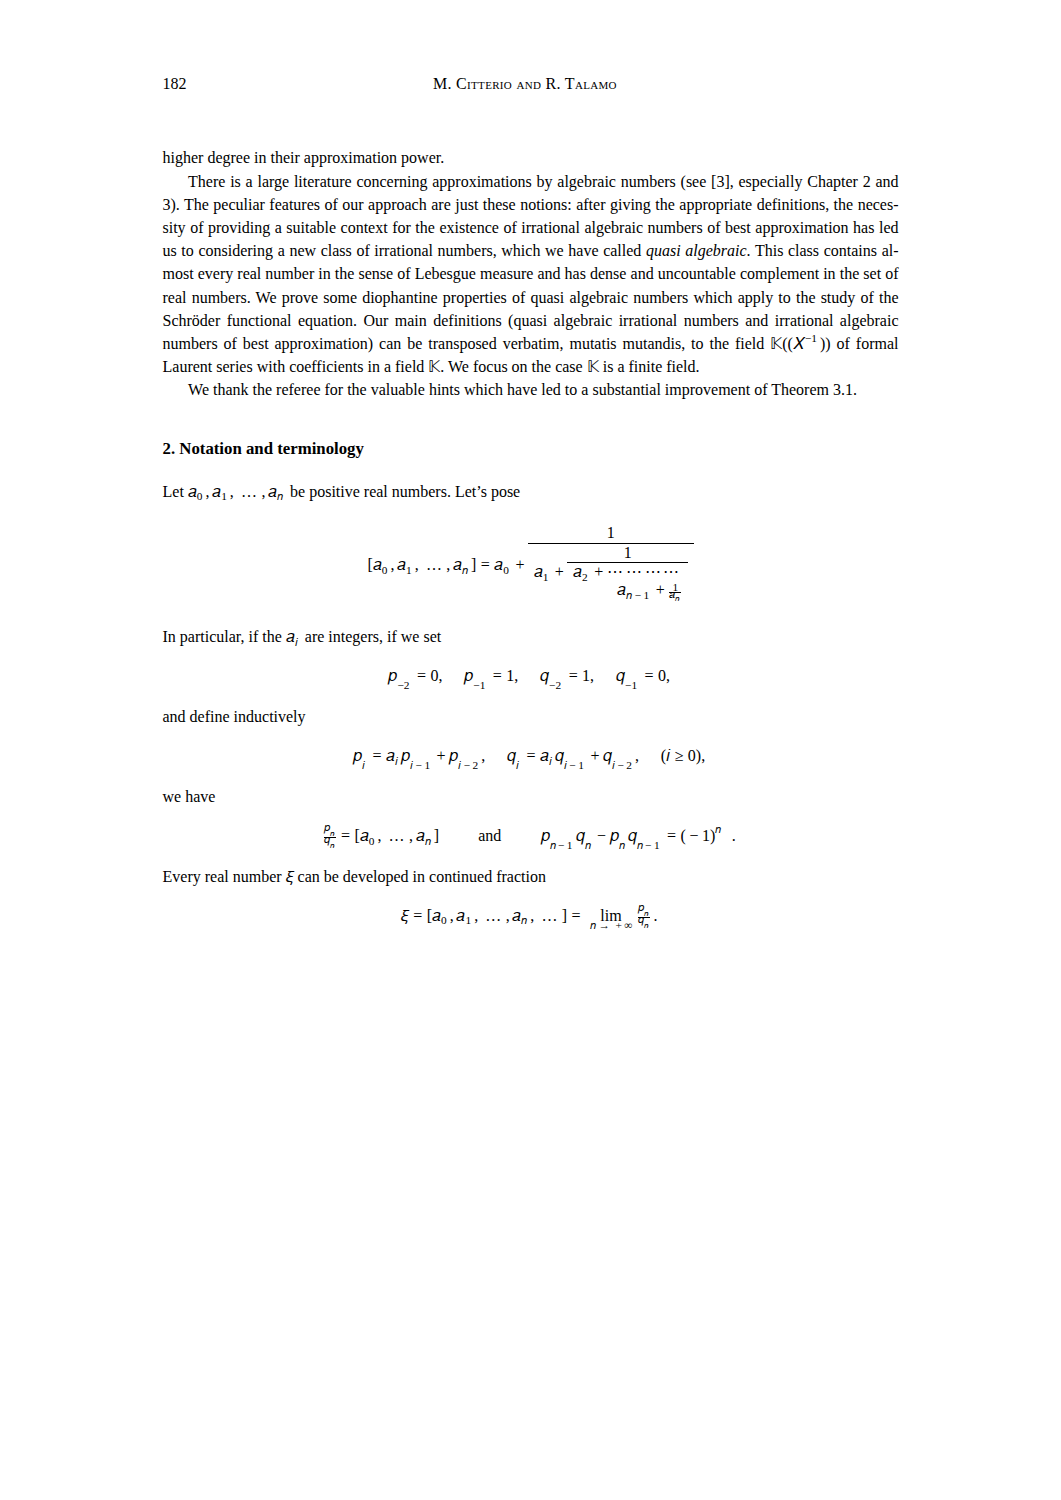182 M. Citterio and R. Talamo
higher degree in their approximation power.
There is a large literature concerning approximations by algebraic numbers (see [3], especially Chapter 2 and 3). The peculiar features of our approach are just these notions: after giving the appropriate definitions, the necessity of providing a suitable context for the existence of irrational algebraic numbers of best approximation has led us to considering a new class of irrational numbers, which we have called quasi algebraic. This class contains almost every real number in the sense of Lebesgue measure and has dense and uncountable complement in the set of real numbers. We prove some diophantine properties of quasi algebraic numbers which apply to the study of the Schröder functional equation. Our main definitions (quasi algebraic irrational numbers and irrational algebraic numbers of best approximation) can be transposed verbatim, mutatis mutandis, to the field 𝕂((X−1)) of formal Laurent series with coefficients in a field 𝕂. We focus on the case 𝕂 is a finite field.
We thank the referee for the valuable hints which have led to a substantial improvement of Theorem 3.1.
2. Notation and terminology
Let a0,a1,…,an be positive real numbers. Let’s pose
| [ a 0 , a 1 , … , a n ] = a 0 + | 1 / a 1 + / 1 / a 2 + / ⋯⋯⋯⋯ / / / a n − 1 + 1 a n / / |
In particular, if the ai are integers, if we set
p−2=0 , p−1=1 , q−2=1 , q−1=0 ,
and define inductively
pi=aipi−1+pi−2 , qi=aiqi−1+qi−2 , (i≥0) ,
we have
pnqn = [a0,…,an] and pn−1qn − pnqn−1 = (−1)n .
Every real number ξ can be developed in continued fraction
ξ = [a0,a1,…,an,…] = lim n→+∞ pnqn .